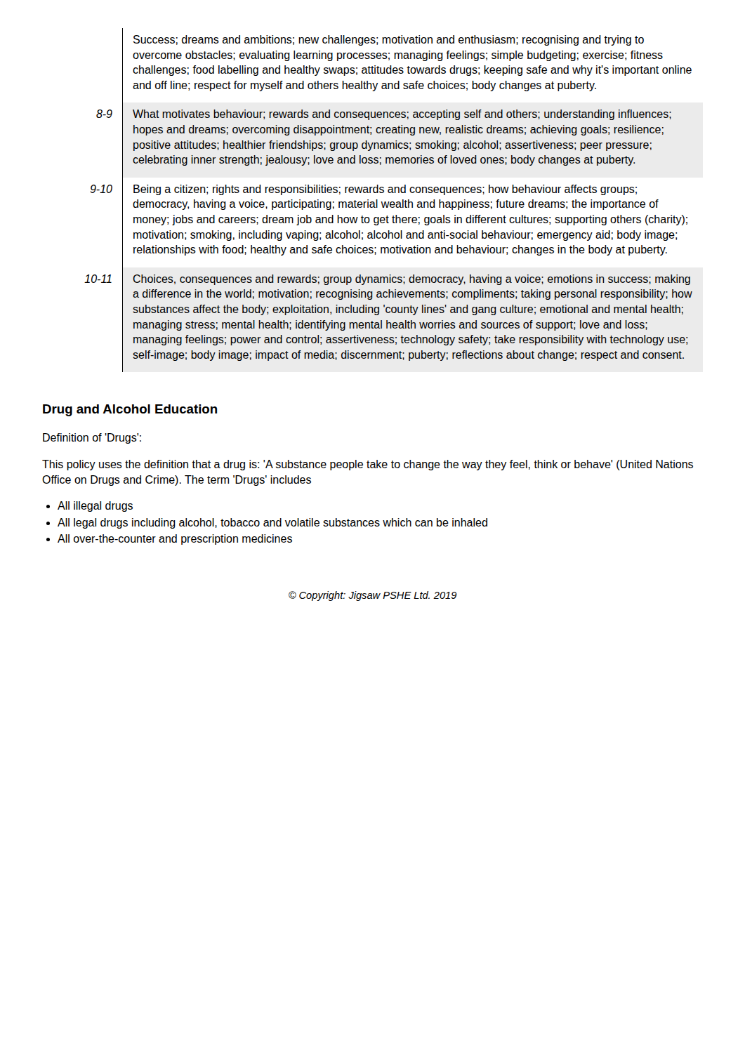| | Success; dreams and ambitions; new challenges; motivation and enthusiasm; recognising and trying to overcome obstacles; evaluating learning processes; managing feelings; simple budgeting; exercise; fitness challenges; food labelling and healthy swaps; attitudes towards drugs; keeping safe and why it's important online and off line; respect for myself and others healthy and safe choices; body changes at puberty. |
| 8-9 | What motivates behaviour; rewards and consequences; accepting self and others; understanding influences; hopes and dreams; overcoming disappointment; creating new, realistic dreams; achieving goals; resilience; positive attitudes; healthier friendships; group dynamics; smoking; alcohol; assertiveness; peer pressure; celebrating inner strength; jealousy; love and loss; memories of loved ones; body changes at puberty. |
| 9-10 | Being a citizen; rights and responsibilities; rewards and consequences; how behaviour affects groups; democracy, having a voice, participating; material wealth and happiness; future dreams; the importance of money; jobs and careers; dream job and how to get there; goals in different cultures; supporting others (charity); motivation; smoking, including vaping; alcohol; alcohol and anti-social behaviour; emergency aid; body image; relationships with food; healthy and safe choices; motivation and behaviour; changes in the body at puberty. |
| 10-11 | Choices, consequences and rewards; group dynamics; democracy, having a voice; emotions in success; making a difference in the world; motivation; recognising achievements; compliments; taking personal responsibility; how substances affect the body; exploitation, including 'county lines' and gang culture; emotional and mental health; managing stress; mental health; identifying mental health worries and sources of support; love and loss; managing feelings; power and control; assertiveness; technology safety; take responsibility with technology use; self-image; body image; impact of media; discernment; puberty; reflections about change; respect and consent. |
Drug and Alcohol Education
Definition of 'Drugs':
This policy uses the definition that a drug is: 'A substance people take to change the way they feel, think or behave' (United Nations Office on Drugs and Crime). The term 'Drugs' includes
All illegal drugs
All legal drugs including alcohol, tobacco and volatile substances which can be inhaled
All over-the-counter and prescription medicines
© Copyright: Jigsaw PSHE Ltd. 2019